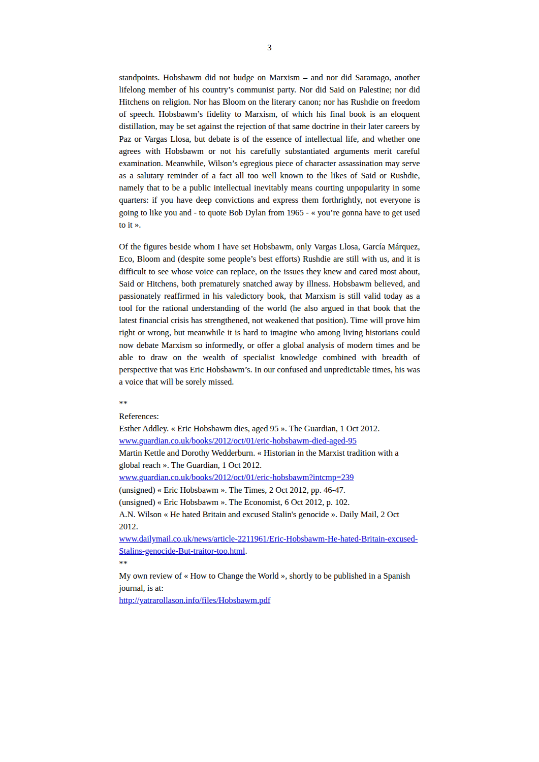3
standpoints. Hobsbawm did not budge on Marxism – and nor did Saramago, another lifelong member of his country’s communist party. Nor did Said on Palestine; nor did Hitchens on religion. Nor has Bloom on the literary canon; nor has Rushdie on freedom of speech. Hobsbawm’s fidelity to Marxism, of which his final book is an eloquent distillation, may be set against the rejection of that same doctrine in their later careers by Paz or Vargas Llosa, but debate is of the essence of intellectual life, and whether one agrees with Hobsbawm or not his carefully substantiated arguments merit careful examination. Meanwhile, Wilson’s egregious piece of character assassination may serve as a salutary reminder of a fact all too well known to the likes of Said or Rushdie, namely that to be a public intellectual inevitably means courting unpopularity in some quarters: if you have deep convictions and express them forthrightly, not everyone is going to like you and - to quote Bob Dylan from 1965 - « you’re gonna have to get used to it ».
Of the figures beside whom I have set Hobsbawm, only Vargas Llosa, García Márquez, Eco, Bloom and (despite some people’s best efforts) Rushdie are still with us, and it is difficult to see whose voice can replace, on the issues they knew and cared most about, Said or Hitchens, both prematurely snatched away by illness. Hobsbawm believed, and passionately reaffirmed in his valedictory book, that Marxism is still valid today as a tool for the rational understanding of the world (he also argued in that book that the latest financial crisis has strengthened, not weakened that position). Time will prove him right or wrong, but meanwhile it is hard to imagine who among living historians could now debate Marxism so informedly, or offer a global analysis of modern times and be able to draw on the wealth of specialist knowledge combined with breadth of perspective that was Eric Hobsbawm’s. In our confused and unpredictable times, his was a voice that will be sorely missed.
**
References:
Esther Addley. « Eric Hobsbawm dies, aged 95 ». The Guardian, 1 Oct 2012.
www.guardian.co.uk/books/2012/oct/01/eric-hobsbawm-died-aged-95
Martin Kettle and Dorothy Wedderburn. « Historian in the Marxist tradition with a global reach ». The Guardian, 1 Oct 2012.
www.guardian.co.uk/books/2012/oct/01/eric-hobsbawm?intcmp=239
(unsigned) « Eric Hobsbawm ». The Times, 2 Oct 2012, pp. 46-47.
(unsigned) « Eric Hobsbawm ». The Economist, 6 Oct 2012, p. 102.
A.N. Wilson « He hated Britain and excused Stalin's genocide ». Daily Mail, 2 Oct 2012.
www.dailymail.co.uk/news/article-2211961/Eric-Hobsbawm-He-hated-Britain-excused-Stalins-genocide-But-traitor-too.html.
**
My own review of « How to Change the World », shortly to be published in a Spanish journal, is at:
http://yatrarollason.info/files/Hobsbawm.pdf